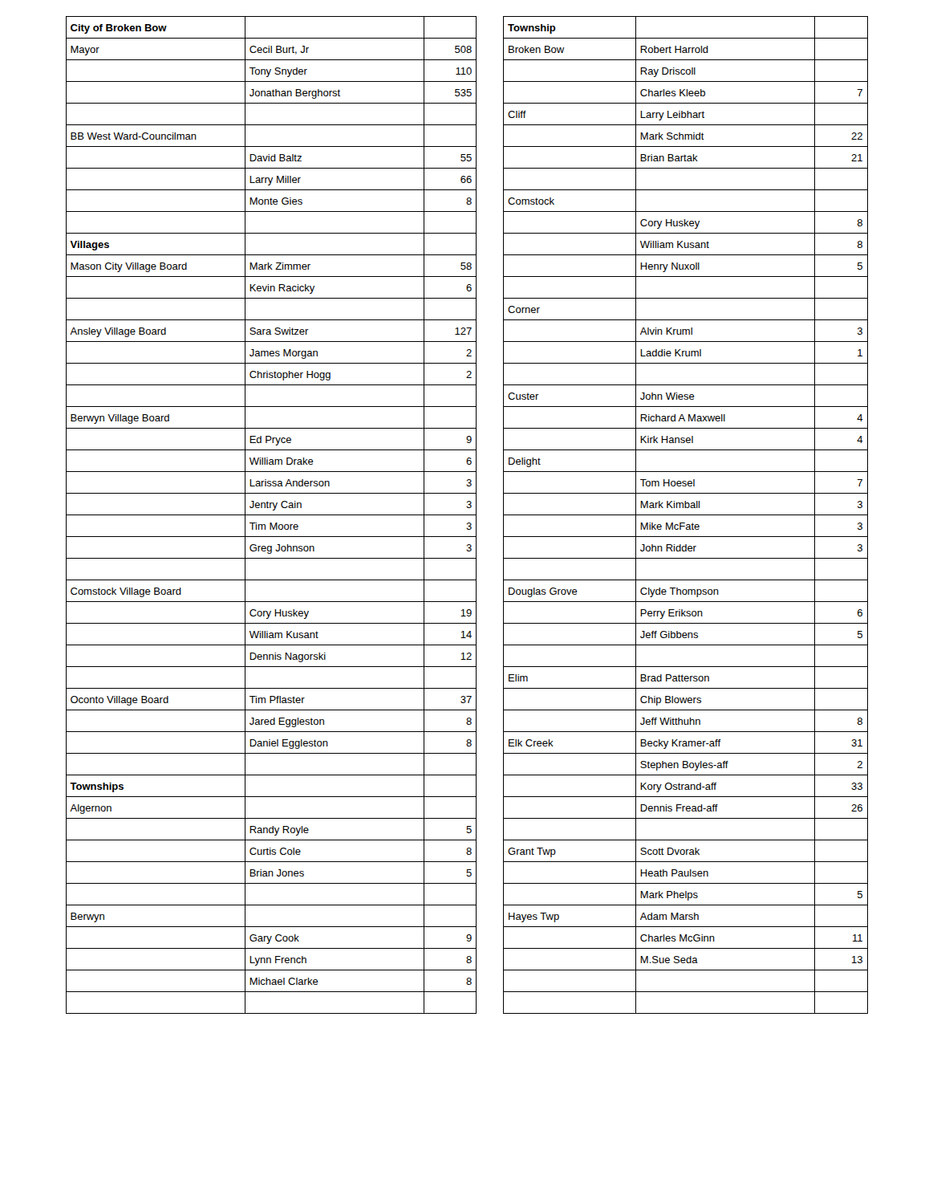| City of Broken Bow | | | | Township | | |
| Mayor | Cecil Burt, Jr | 508 | | Broken Bow | Robert Harrold | |
| | Tony Snyder | 110 | | | Ray Driscoll | |
| | Jonathan Berghorst | 535 | | | Charles Kleeb | 7 |
| | | | | Cliff | Larry Leibhart | |
| BB West Ward-Councilman | | | | | Mark Schmidt | 22 |
| | David Baltz | 55 | | | Brian Bartak | 21 |
| | Larry Miller | 66 | | | | |
| | Monte Gies | 8 | | Comstock | | |
| | | | | | Cory Huskey | 8 |
| Villages | | | | | William Kusant | 8 |
| Mason City Village Board | Mark Zimmer | 58 | | | Henry Nuxoll | 5 |
| | Kevin Racicky | 6 | | | | |
| | | | | Corner | | |
| Ansley Village Board | Sara Switzer | 127 | | | Alvin Kruml | 3 |
| | James Morgan | 2 | | | Laddie Kruml | 1 |
| | Christopher Hogg | 2 | | | | |
| | | | | Custer | John Wiese | |
| Berwyn Village Board | | | | | Richard A Maxwell | 4 |
| | Ed Pryce | 9 | | | Kirk Hansel | 4 |
| | William Drake | 6 | | Delight | | |
| | Larissa Anderson | 3 | | | Tom Hoesel | 7 |
| | Jentry Cain | 3 | | | Mark Kimball | 3 |
| | Tim Moore | 3 | | | Mike McFate | 3 |
| | Greg Johnson | 3 | | | John Ridder | 3 |
| Comstock Village Board | | | | Douglas Grove | Clyde Thompson | |
| | Cory Huskey | 19 | | | Perry Erikson | 6 |
| | William Kusant | 14 | | | Jeff Gibbens | 5 |
| | Dennis Nagorski | 12 | | | | |
| | | | | Elim | Brad Patterson | |
| Oconto Village Board | Tim Pflaster | 37 | | | Chip Blowers | |
| | Jared Eggleston | 8 | | | Jeff Witthuhn | 8 |
| | Daniel Eggleston | 8 | | Elk Creek | Becky Kramer-aff | 31 |
| | | | | | Stephen Boyles-aff | 2 |
| Townships | | | | | Kory Ostrand-aff | 33 |
| Algernon | | | | | Dennis Fread-aff | 26 |
| | Randy Royle | 5 | | | | |
| | Curtis Cole | 8 | | Grant Twp | Scott Dvorak | |
| | Brian Jones | 5 | | | Heath Paulsen | |
| | | | | | Mark Phelps | 5 |
| Berwyn | | | | Hayes Twp | Adam Marsh | |
| | Gary Cook | 9 | | | Charles McGinn | 11 |
| | Lynn French | 8 | | | M.Sue Seda | 13 |
| | Michael Clarke | 8 | | | | |